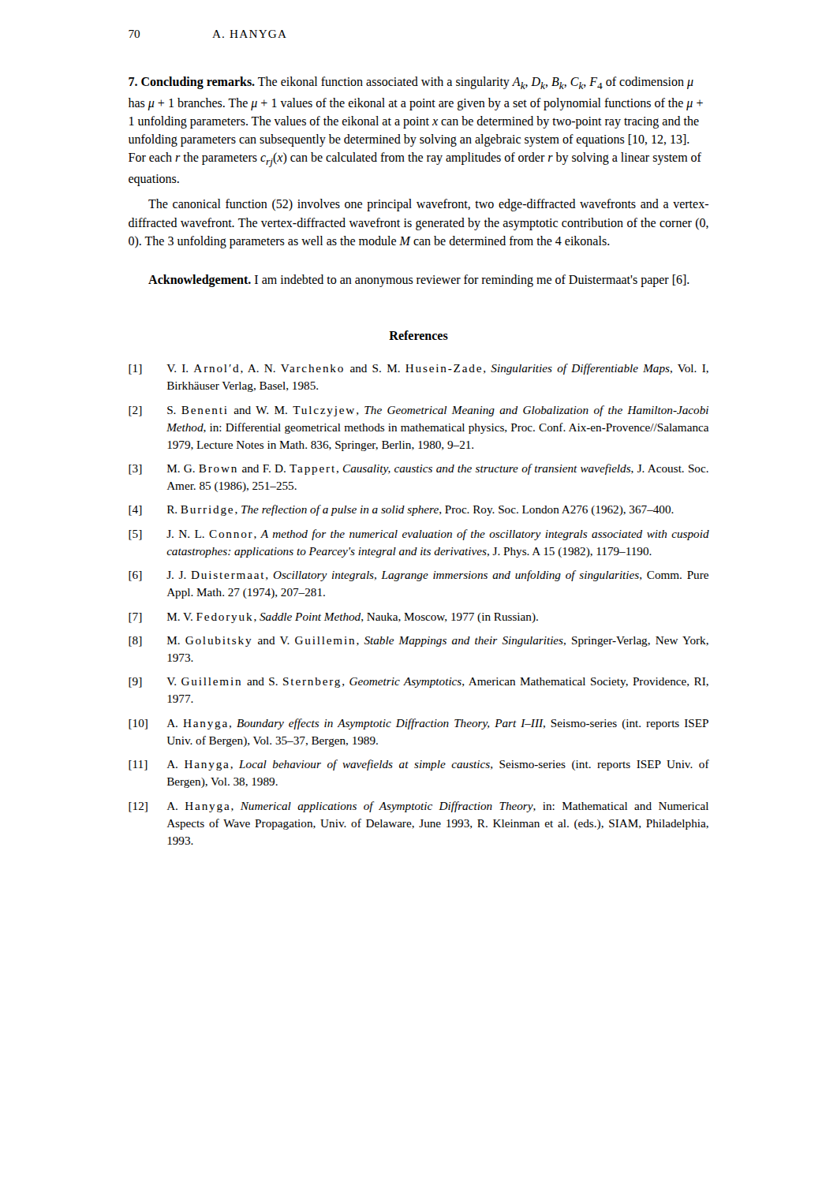70 A. HANYGA
7. Concluding remarks.
The eikonal function associated with a singularity Ak, Dk, Bk, Ck, F4 of codimension μ has μ + 1 branches. The μ + 1 values of the eikonal at a point are given by a set of polynomial functions of the μ + 1 unfolding parameters. The values of the eikonal at a point x can be determined by two-point ray tracing and the unfolding parameters can subsequently be determined by solving an algebraic system of equations [10, 12, 13]. For each r the parameters crj(x) can be calculated from the ray amplitudes of order r by solving a linear system of equations.
The canonical function (52) involves one principal wavefront, two edge-diffracted wavefronts and a vertex-diffracted wavefront. The vertex-diffracted wavefront is generated by the asymptotic contribution of the corner (0, 0). The 3 unfolding parameters as well as the module M can be determined from the 4 eikonals.
Acknowledgement. I am indebted to an anonymous reviewer for reminding me of Duistermaat's paper [6].
References
[1] V. I. Arnol′d, A. N. Varchenko and S. M. Husein-Zade, Singularities of Differentiable Maps, Vol. I, Birkhäuser Verlag, Basel, 1985.
[2] S. Benenti and W. M. Tulczyjew, The Geometrical Meaning and Globalization of the Hamilton-Jacobi Method, in: Differential geometrical methods in mathematical physics, Proc. Conf. Aix-en-Provence//Salamanca 1979, Lecture Notes in Math. 836, Springer, Berlin, 1980, 9–21.
[3] M. G. Brown and F. D. Tappert, Causality, caustics and the structure of transient wavefields, J. Acoust. Soc. Amer. 85 (1986), 251–255.
[4] R. Burridge, The reflection of a pulse in a solid sphere, Proc. Roy. Soc. London A276 (1962), 367–400.
[5] J. N. L. Connor, A method for the numerical evaluation of the oscillatory integrals associated with cuspoid catastrophes: applications to Pearcey's integral and its derivatives, J. Phys. A 15 (1982), 1179–1190.
[6] J. J. Duistermaat, Oscillatory integrals, Lagrange immersions and unfolding of singularities, Comm. Pure Appl. Math. 27 (1974), 207–281.
[7] M. V. Fedoryuk, Saddle Point Method, Nauka, Moscow, 1977 (in Russian).
[8] M. Golubitsky and V. Guillemin, Stable Mappings and their Singularities, Springer-Verlag, New York, 1973.
[9] V. Guillemin and S. Sternberg, Geometric Asymptotics, American Mathematical Society, Providence, RI, 1977.
[10] A. Hanyga, Boundary effects in Asymptotic Diffraction Theory, Part I–III, Seismo-series (int. reports ISEP Univ. of Bergen), Vol. 35–37, Bergen, 1989.
[11] A. Hanyga, Local behaviour of wavefields at simple caustics, Seismo-series (int. reports ISEP Univ. of Bergen), Vol. 38, 1989.
[12] A. Hanyga, Numerical applications of Asymptotic Diffraction Theory, in: Mathematical and Numerical Aspects of Wave Propagation, Univ. of Delaware, June 1993, R. Kleinman et al. (eds.), SIAM, Philadelphia, 1993.